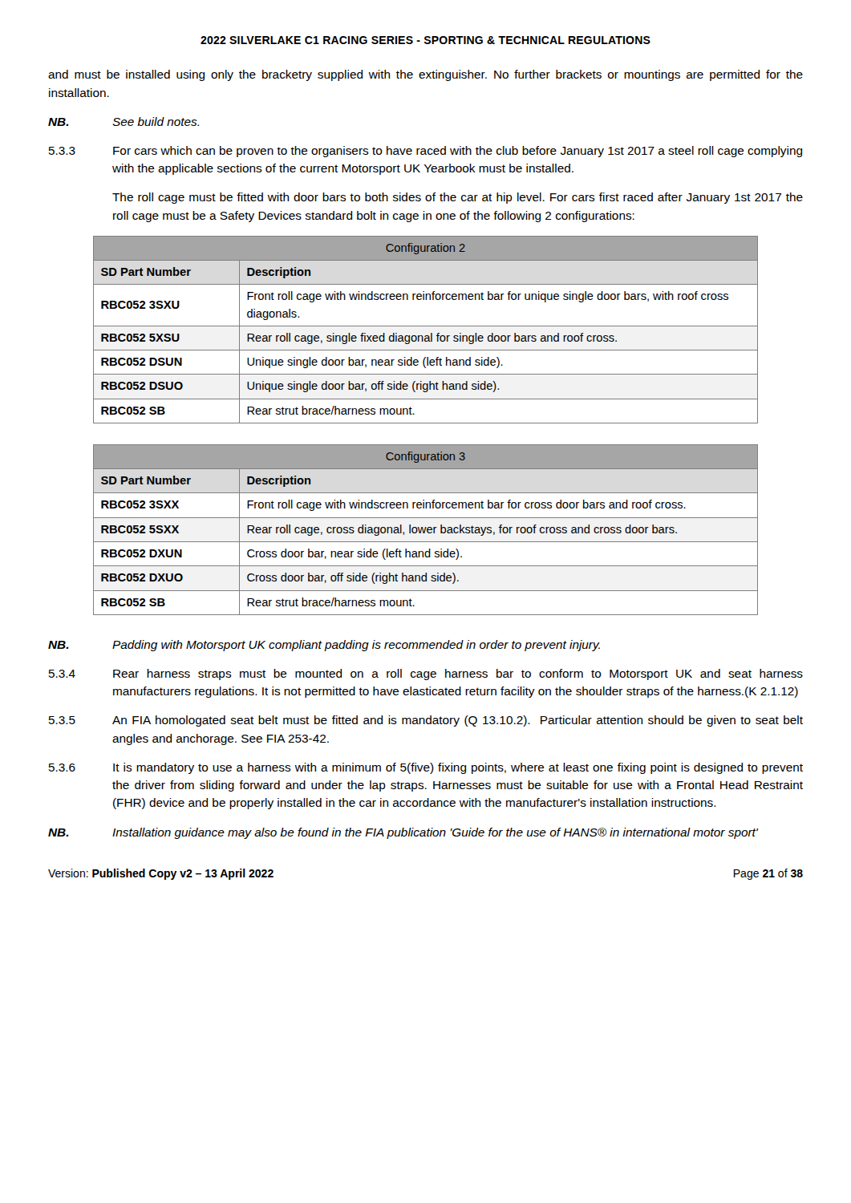2022 SILVERLAKE C1 RACING SERIES - SPORTING & TECHNICAL REGULATIONS
and must be installed using only the bracketry supplied with the extinguisher. No further brackets or mountings are permitted for the installation.
NB.
See build notes.
5.3.3
For cars which can be proven to the organisers to have raced with the club before January 1st 2017 a steel roll cage complying with the applicable sections of the current Motorsport UK Yearbook must be installed.
The roll cage must be fitted with door bars to both sides of the car at hip level. For cars first raced after January 1st 2017 the roll cage must be a Safety Devices standard bolt in cage in one of the following 2 configurations:
Configuration 2
| SD Part Number | Description |
| --- | --- |
| RBC052 3SXU | Front roll cage with windscreen reinforcement bar for unique single door bars, with roof cross diagonals. |
| RBC052 5XSU | Rear roll cage, single fixed diagonal for single door bars and roof cross. |
| RBC052 DSUN | Unique single door bar, near side (left hand side). |
| RBC052 DSUO | Unique single door bar, off side (right hand side). |
| RBC052 SB | Rear strut brace/harness mount. |
Configuration 3
| SD Part Number | Description |
| --- | --- |
| RBC052 3SXX | Front roll cage with windscreen reinforcement bar for cross door bars and roof cross. |
| RBC052 5SXX | Rear roll cage, cross diagonal, lower backstays, for roof cross and cross door bars. |
| RBC052 DXUN | Cross door bar, near side (left hand side). |
| RBC052 DXUO | Cross door bar, off side (right hand side). |
| RBC052 SB | Rear strut brace/harness mount. |
NB.
Padding with Motorsport UK compliant padding is recommended in order to prevent injury.
5.3.4
Rear harness straps must be mounted on a roll cage harness bar to conform to Motorsport UK and seat harness manufacturers regulations. It is not permitted to have elasticated return facility on the shoulder straps of the harness.(K 2.1.12)
5.3.5
An FIA homologated seat belt must be fitted and is mandatory (Q 13.10.2). Particular attention should be given to seat belt angles and anchorage. See FIA 253-42.
5.3.6
It is mandatory to use a harness with a minimum of 5(five) fixing points, where at least one fixing point is designed to prevent the driver from sliding forward and under the lap straps. Harnesses must be suitable for use with a Frontal Head Restraint (FHR) device and be properly installed in the car in accordance with the manufacturer's installation instructions.
NB.
Installation guidance may also be found in the FIA publication 'Guide for the use of HANS® in international motor sport'
Version: Published Copy v2 – 13 April 2022
Page 21 of 38